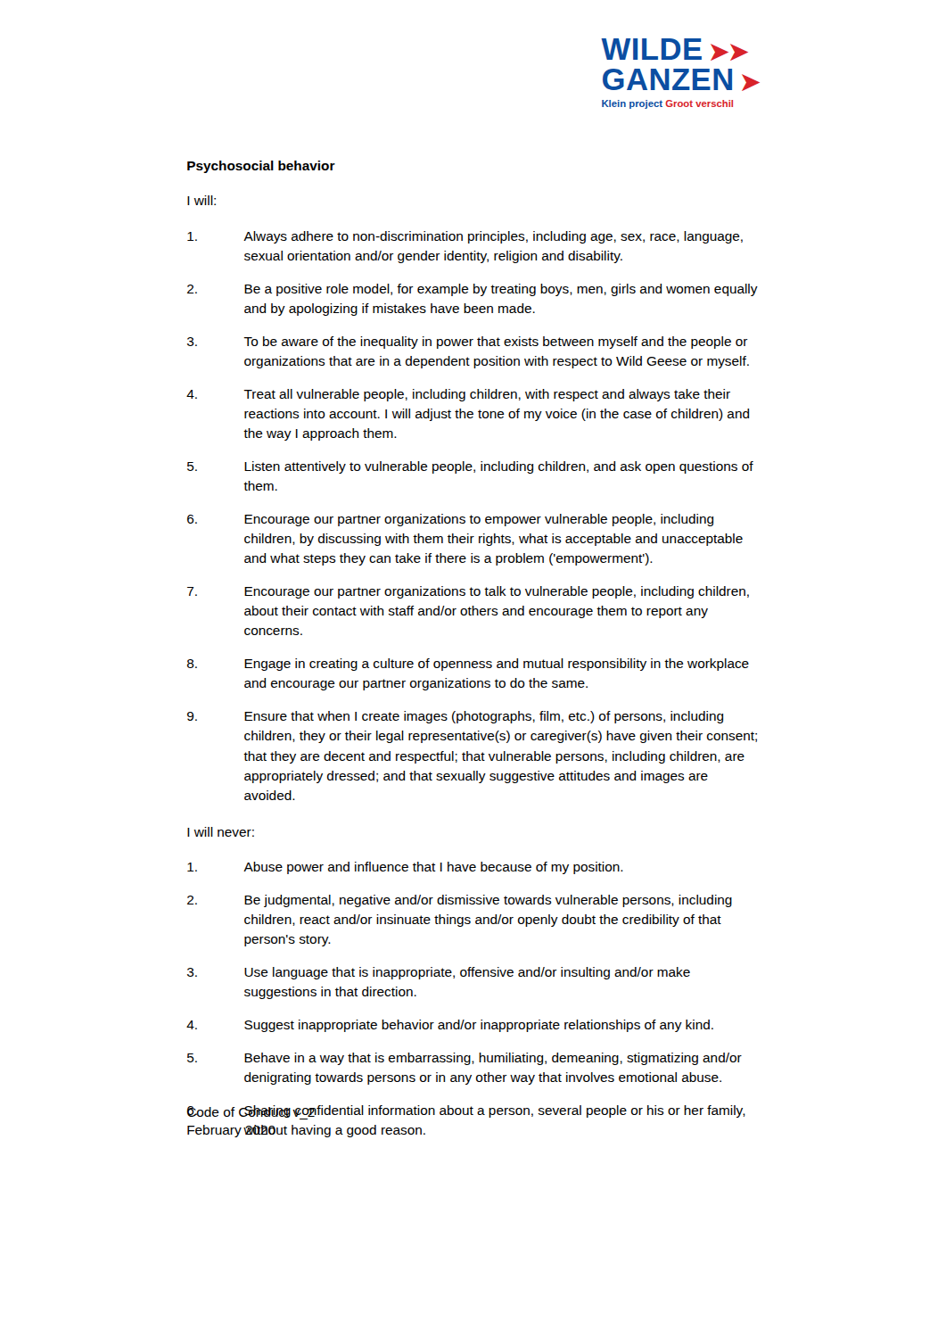WILDE➤➤ GANZEN➤ Klein project Groot verschil
Psychosocial behavior
I will:
Always adhere to non-discrimination principles, including age, sex, race, language, sexual orientation and/or gender identity, religion and disability.
Be a positive role model, for example by treating boys, men, girls and women equally and by apologizing if mistakes have been made.
To be aware of the inequality in power that exists between myself and the people or organizations that are in a dependent position with respect to Wild Geese or myself.
Treat all vulnerable people, including children, with respect and always take their reactions into account. I will adjust the tone of my voice (in the case of children) and the way I approach them.
Listen attentively to vulnerable people, including children, and ask open questions of them.
Encourage our partner organizations to empower vulnerable people, including children, by discussing with them their rights, what is acceptable and unacceptable and what steps they can take if there is a problem ('empowerment').
Encourage our partner organizations to talk to vulnerable people, including children, about their contact with staff and/or others and encourage them to report any concerns.
Engage in creating a culture of openness and mutual responsibility in the workplace and encourage our partner organizations to do the same.
Ensure that when I create images (photographs, film, etc.) of persons, including children, they or their legal representative(s) or caregiver(s) have given their consent; that they are decent and respectful; that vulnerable persons, including children, are appropriately dressed; and that sexually suggestive attitudes and images are avoided.
I will never:
Abuse power and influence that I have because of my position.
Be judgmental, negative and/or dismissive towards vulnerable persons, including children, react and/or insinuate things and/or openly doubt the credibility of that person's story.
Use language that is inappropriate, offensive and/or insulting and/or make suggestions in that direction.
Suggest inappropriate behavior and/or inappropriate relationships of any kind.
Behave in a way that is embarrassing, humiliating, demeaning, stigmatizing and/or denigrating towards persons or in any other way that involves emotional abuse.
Sharing confidential information about a person, several people or his or her family, without having a good reason.
Code of Conduct v_2
February 2020